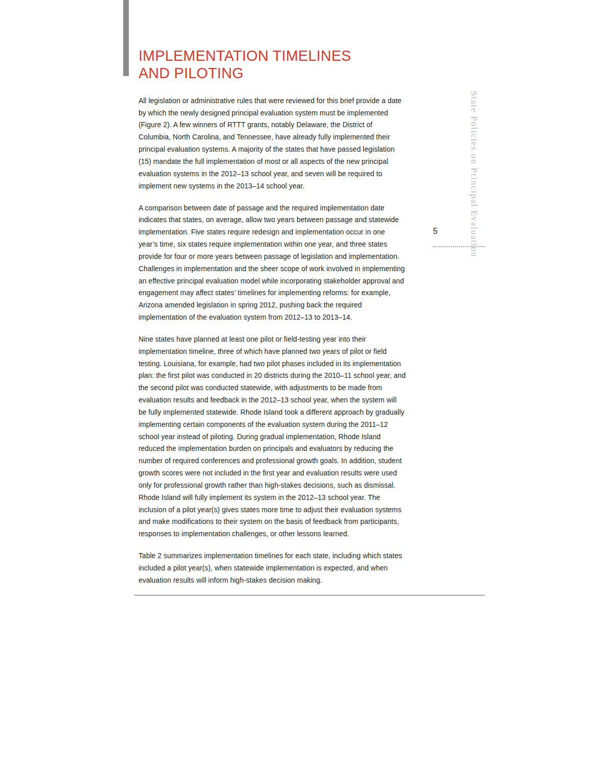Implementation Timelines
and Piloting
All legislation or administrative rules that were reviewed for this brief provide a date by which the newly designed principal evaluation system must be implemented (Figure 2). A few winners of RTTT grants, notably Delaware, the District of Columbia, North Carolina, and Tennessee, have already fully implemented their principal evaluation systems. A majority of the states that have passed legislation (15) mandate the full implementation of most or all aspects of the new principal evaluation systems in the 2012–13 school year, and seven will be required to implement new systems in the 2013–14 school year.
A comparison between date of passage and the required implementation date indicates that states, on average, allow two years between passage and statewide implementation. Five states require redesign and implementation occur in one year’s time, six states require implementation within one year, and three states provide for four or more years between passage of legislation and implementation. Challenges in implementation and the sheer scope of work involved in implementing an effective principal evaluation model while incorporating stakeholder approval and engagement may affect states’ timelines for implementing reforms: for example, Arizona amended legislation in spring 2012, pushing back the required implementation of the evaluation system from 2012–13 to 2013–14.
Nine states have planned at least one pilot or field-testing year into their implementation timeline, three of which have planned two years of pilot or field testing. Louisiana, for example, had two pilot phases included in its implementation plan: the first pilot was conducted in 20 districts during the 2010–11 school year, and the second pilot was conducted statewide, with adjustments to be made from evaluation results and feedback in the 2012–13 school year, when the system will be fully implemented statewide. Rhode Island took a different approach by gradually implementing certain components of the evaluation system during the 2011–12 school year instead of piloting. During gradual implementation, Rhode Island reduced the implementation burden on principals and evaluators by reducing the number of required conferences and professional growth goals. In addition, student growth scores were not included in the first year and evaluation results were used only for professional growth rather than high-stakes decisions, such as dismissal. Rhode Island will fully implement its system in the 2012–13 school year. The inclusion of a pilot year(s) gives states more time to adjust their evaluation systems and make modifications to their system on the basis of feedback from participants, responses to implementation challenges, or other lessons learned.
Table 2 summarizes implementation timelines for each state, including which states included a pilot year(s), when statewide implementation is expected, and when evaluation results will inform high-stakes decision making.
5
State Policies on Principal Evaluation